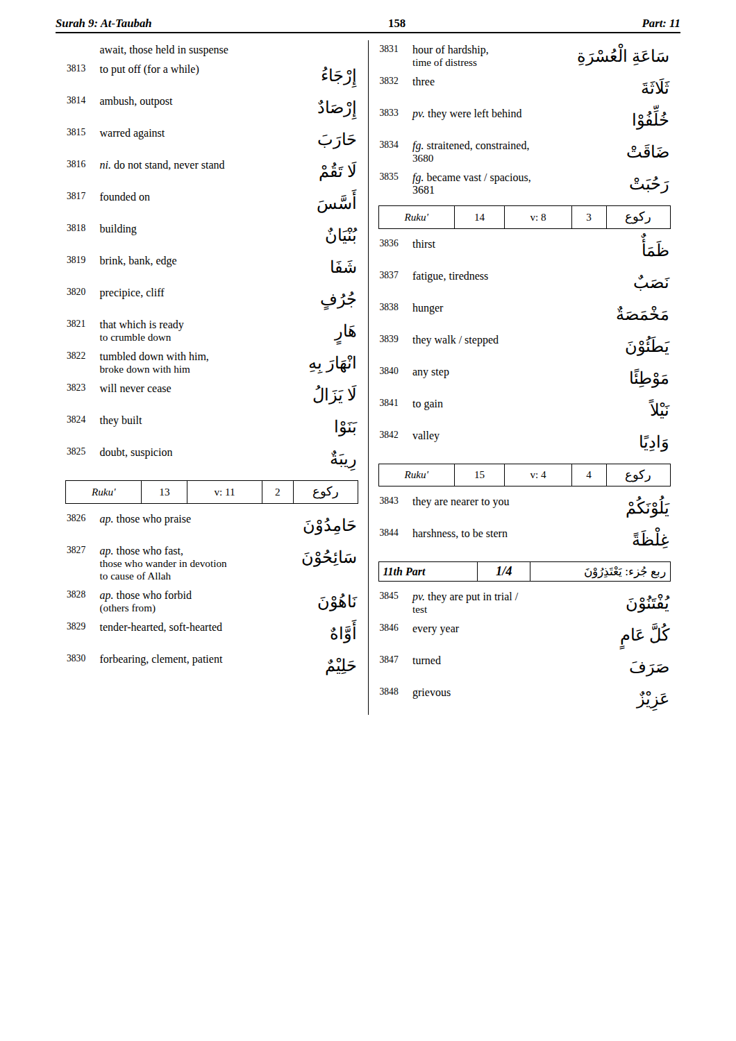Surah 9: At-Taubah 158 Part: 11
| | await, those held in suspense | |
| 3813 | to put off (for a while) | إِرْجَاءُ |
| 3814 | ambush, outpost | إِرْصَادٌ |
| 3815 | warred against | حَارَبَ |
| 3816 | ni. do not stand, never stand | لَا تَقُمْ |
| 3817 | founded on | أَسَّسَ |
| 3818 | building | بُنْيَانٌ |
| 3819 | brink, bank, edge | شَفَا |
| 3820 | precipice, cliff | جُرُفٍ |
| 3821 | that which is ready to crumble down | هَارٍ |
| 3822 | tumbled down with him, broke down with him | انْهَارَ بِهِ |
| 3823 | will never cease | لَا يَزَالُ |
| 3824 | they built | بَنَوْا |
| 3825 | doubt, suspicion | رِيبَةٌ |
| Ruku' | 13 | v: 11 | 2 | رکوع |
| 3826 | ap. those who praise | حَامِدُوْنَ |
| 3827 | ap. those who fast, those who wander in devotion to cause of Allah | سَائِحُوْنَ |
| 3828 | ap. those who forbid (others from) | نَاهُوْنَ |
| 3829 | tender-hearted, soft-hearted | أَوَّاهٌ |
| 3830 | forbearing, clement, patient | حَلِيْمٌ |
| 3831 | hour of hardship, time of distress | سَاعَةِ الْعُسْرَةِ |
| 3832 | three | ثَلَاثَةَ |
| 3833 | pv. they were left behind | خُلِّفُوْا |
| 3834 | fg. straitened, constrained, 3680 | ضَاقَتْ |
| 3835 | fg. became vast / spacious, 3681 | رَحُبَتْ |
| Ruku' | 14 | v: 8 | 3 | رکوع |
| 3836 | thirst | ظَمَأٌ |
| 3837 | fatigue, tiredness | نَصَبٌ |
| 3838 | hunger | مَخْمَصَةٌ |
| 3839 | they walk / stepped | يَطَئُوْنَ |
| 3840 | any step | مَوْطِئًا |
| 3841 | to gain | نَيْلاً |
| 3842 | valley | وَادِيًا |
| Ruku' | 15 | v: 4 | 4 | رکوع |
| 3843 | they are nearer to you | يَلُوْنَكُمْ |
| 3844 | harshness, to be stern | غِلْظَةً |
| 11th Part | 1/4 | ربع جُزء: يَعْتَذِرُوْنَ |
| 3845 | pv. they are put in trial / test | يُفْتَنُوْنَ |
| 3846 | every year | كُلَّ عَامٍ |
| 3847 | turned | صَرَفَ |
| 3848 | grievous | عَزِيْزٌ |